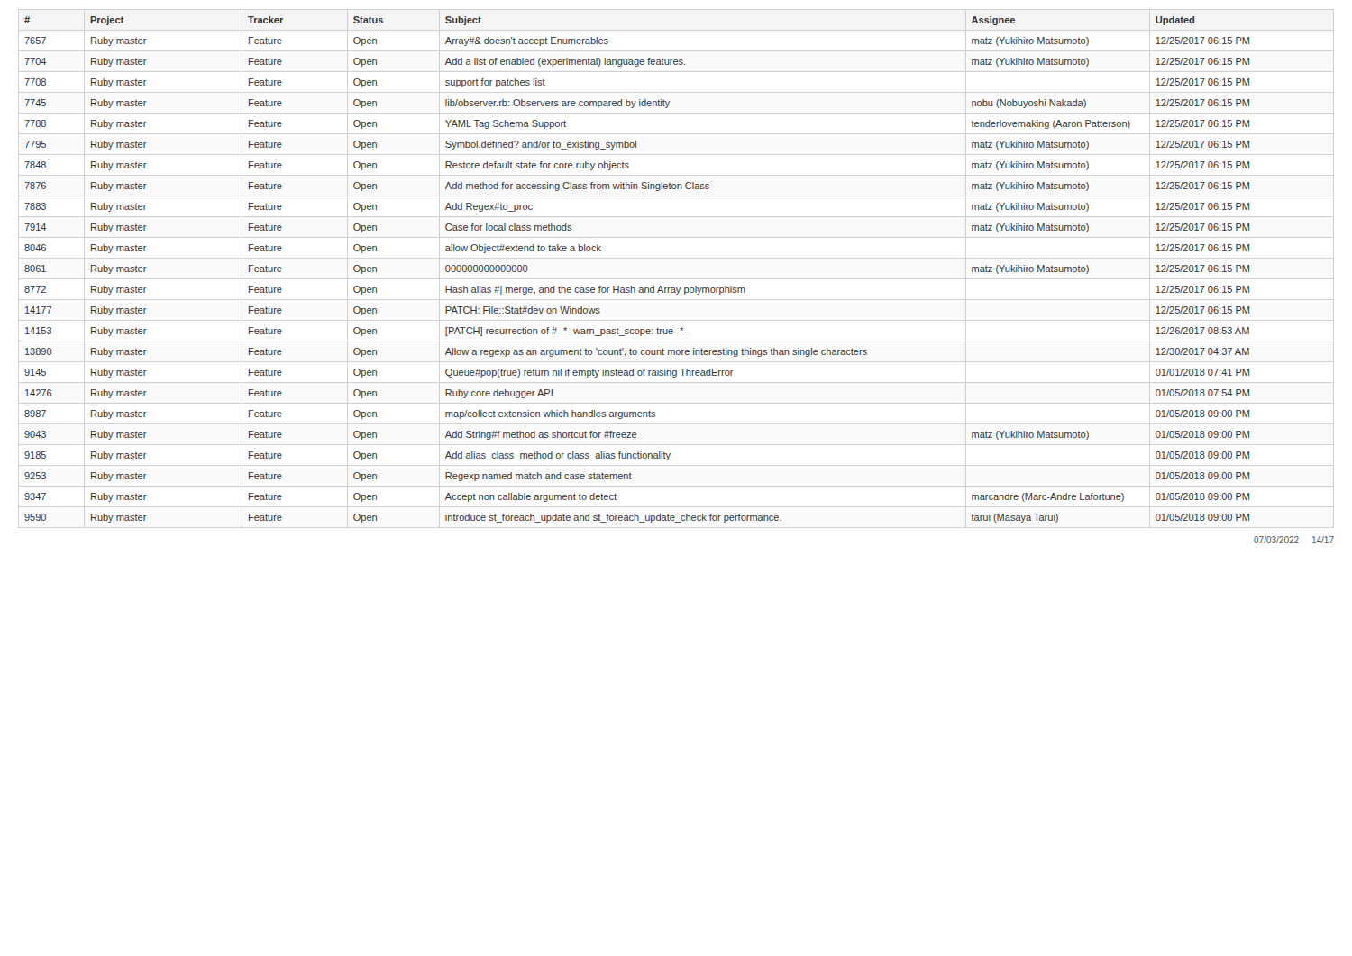Redmine issue listing
| # | Project | Tracker | Status | Subject | Assignee | Updated |
| --- | --- | --- | --- | --- | --- | --- |
| 7657 | Ruby master | Feature | Open | Array#& doesn't accept Enumerables | matz (Yukihiro Matsumoto) | 12/25/2017 06:15 PM |
| 7704 | Ruby master | Feature | Open | Add a list of enabled (experimental) language features. | matz (Yukihiro Matsumoto) | 12/25/2017 06:15 PM |
| 7708 | Ruby master | Feature | Open | support for patches list | | 12/25/2017 06:15 PM |
| 7745 | Ruby master | Feature | Open | lib/observer.rb: Observers are compared by identity | nobu (Nobuyoshi Nakada) | 12/25/2017 06:15 PM |
| 7788 | Ruby master | Feature | Open | YAML Tag Schema Support | tenderlovemaking (Aaron Patterson) | 12/25/2017 06:15 PM |
| 7795 | Ruby master | Feature | Open | Symbol.defined? and/or to_existing_symbol | matz (Yukihiro Matsumoto) | 12/25/2017 06:15 PM |
| 7848 | Ruby master | Feature | Open | Restore default state for core ruby objects | matz (Yukihiro Matsumoto) | 12/25/2017 06:15 PM |
| 7876 | Ruby master | Feature | Open | Add method for accessing Class from within Singleton Class | matz (Yukihiro Matsumoto) | 12/25/2017 06:15 PM |
| 7883 | Ruby master | Feature | Open | Add Regex#to_proc | matz (Yukihiro Matsumoto) | 12/25/2017 06:15 PM |
| 7914 | Ruby master | Feature | Open | Case for local class methods | matz (Yukihiro Matsumoto) | 12/25/2017 06:15 PM |
| 8046 | Ruby master | Feature | Open | allow Object#extend to take a block | | 12/25/2017 06:15 PM |
| 8061 | Ruby master | Feature | Open | 000000000000000 | matz (Yukihiro Matsumoto) | 12/25/2017 06:15 PM |
| 8772 | Ruby master | Feature | Open | Hash alias #/ merge, and the case for Hash and Array polymorphism | | 12/25/2017 06:15 PM |
| 14177 | Ruby master | Feature | Open | PATCH: File::Stat#dev on Windows | | 12/25/2017 06:15 PM |
| 14153 | Ruby master | Feature | Open | [PATCH] resurrection of # -*- warn_past_scope: true -*- | | 12/26/2017 08:53 AM |
| 13890 | Ruby master | Feature | Open | Allow a regexp as an argument to 'count', to count more interesting things than single characters | | 12/30/2017 04:37 AM |
| 9145 | Ruby master | Feature | Open | Queue#pop(true) return nil if empty instead of raising ThreadError | | 01/01/2018 07:41 PM |
| 14276 | Ruby master | Feature | Open | Ruby core debugger API | | 01/05/2018 07:54 PM |
| 8987 | Ruby master | Feature | Open | map/collect extension which handles arguments | | 01/05/2018 09:00 PM |
| 9043 | Ruby master | Feature | Open | Add String#f method as shortcut for #freeze | matz (Yukihiro Matsumoto) | 01/05/2018 09:00 PM |
| 9185 | Ruby master | Feature | Open | Add alias_class_method or class_alias functionality | | 01/05/2018 09:00 PM |
| 9253 | Ruby master | Feature | Open | Regexp named match and case statement | | 01/05/2018 09:00 PM |
| 9347 | Ruby master | Feature | Open | Accept non callable argument to detect | marcandre (Marc-Andre Lafortune) | 01/05/2018 09:00 PM |
| 9590 | Ruby master | Feature | Open | introduce st_foreach_update and st_foreach_update_check for performance. | tarui (Masaya Tarui) | 01/05/2018 09:00 PM |
07/03/2022 14/17